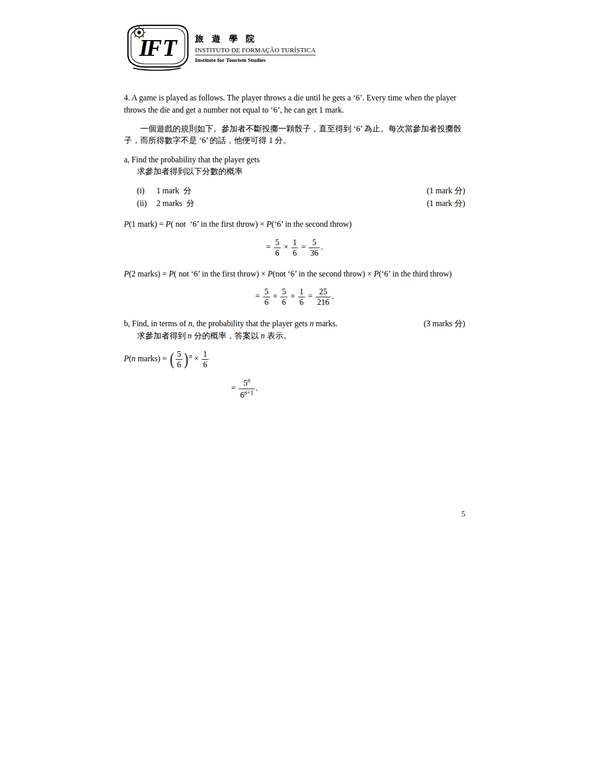I F T A C V
旅 遊 學 院
INSTITUTO DE FORMAÇÃO TURÍSTICA
Institute for Tourism Studies
4. A game is played as follows. The player throws a die until he gets a ‘6’. Every time when the player throws the die and get a number not equal to ‘6’, he can get 1 mark.
一個遊戲的規則如下。參加者不斷投擲一顆骰子，直至得到 ‘6’ 為止。每次當參加者投擲骰子，而所得數字不是 ‘6’ 的話，他便可得 1 分。
a, Find the probability that the player gets
求參加者得到以下分數的概率
(i) 1 mark 分 (1 mark 分)
(ii) 2 marks 分 (1 mark 分)
P(1 mark) = P( not ‘6’ in the first throw) × P(‘6’ in the second throw)
= 56 × 16 = 536.
P(2 marks) = P( not ‘6’ in the first throw) × P(not ‘6’ in the second throw) × P(‘6’ in the third throw)
= 56 × 56 × 16 = 25216.
b, Find, in terms of n, the probability that the player gets n marks. (3 marks 分)
求參加者得到 n 分的概率，答案以 n 表示。
P(n marks) = (56) n × 16
= 5n 6n+1.
5